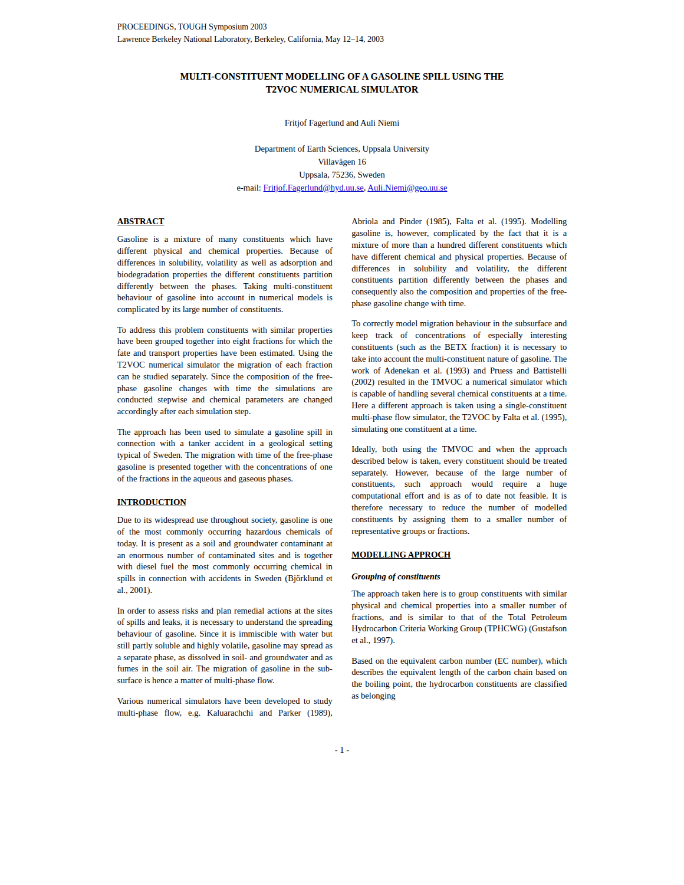PROCEEDINGS, TOUGH Symposium 2003
Lawrence Berkeley National Laboratory, Berkeley, California, May 12–14, 2003
Multi-Constituent Modelling of a Gasoline Spill Using the
T2VOC Numerical Simulator
Fritjof Fagerlund and Auli Niemi
Department of Earth Sciences, Uppsala University
Villavägen 16
Uppsala, 75236, Sweden
e-mail: Fritjof.Fagerlund@hyd.uu.se, Auli.Niemi@geo.uu.se
Abstract
Gasoline is a mixture of many constituents which have different physical and chemical properties. Because of differences in solubility, volatility as well as adsorption and biodegradation properties the different constituents partition differently between the phases. Taking multi-constituent behaviour of gasoline into account in numerical models is complicated by its large number of constituents.
To address this problem constituents with similar properties have been grouped together into eight fractions for which the fate and transport properties have been estimated. Using the T2VOC numerical simulator the migration of each fraction can be studied separately. Since the composition of the free-phase gasoline changes with time the simulations are conducted stepwise and chemical parameters are changed accordingly after each simulation step.
The approach has been used to simulate a gasoline spill in connection with a tanker accident in a geological setting typical of Sweden. The migration with time of the free-phase gasoline is presented together with the concentrations of one of the fractions in the aqueous and gaseous phases.
Introduction
Due to its widespread use throughout society, gasoline is one of the most commonly occurring hazardous chemicals of today. It is present as a soil and groundwater contaminant at an enormous number of contaminated sites and is together with diesel fuel the most commonly occurring chemical in spills in connection with accidents in Sweden (Björklund et al., 2001).
In order to assess risks and plan remedial actions at the sites of spills and leaks, it is necessary to understand the spreading behaviour of gasoline. Since it is immiscible with water but still partly soluble and highly volatile, gasoline may spread as a separate phase, as dissolved in soil- and groundwater and as fumes in the soil air. The migration of gasoline in the sub-surface is hence a matter of multi-phase flow.
Various numerical simulators have been developed to study multi-phase flow, e.g. Kaluarachchi and Parker (1989), Abriola and Pinder (1985), Falta et al. (1995). Modelling gasoline is, however, complicated by the fact that it is a mixture of more than a hundred different constituents which have different chemical and physical properties. Because of differences in solubility and volatility, the different constituents partition differently between the phases and consequently also the composition and properties of the free-phase gasoline change with time.
To correctly model migration behaviour in the subsurface and keep track of concentrations of especially interesting constituents (such as the BETX fraction) it is necessary to take into account the multi-constituent nature of gasoline. The work of Adenekan et al. (1993) and Pruess and Battistelli (2002) resulted in the TMVOC a numerical simulator which is capable of handling several chemical constituents at a time. Here a different approach is taken using a single-constituent multi-phase flow simulator, the T2VOC by Falta et al. (1995), simulating one constituent at a time.
Ideally, both using the TMVOC and when the approach described below is taken, every constituent should be treated separately. However, because of the large number of constituents, such approach would require a huge computational effort and is as of to date not feasible. It is therefore necessary to reduce the number of modelled constituents by assigning them to a smaller number of representative groups or fractions.
Modelling Approch
Grouping of constituents
The approach taken here is to group constituents with similar physical and chemical properties into a smaller number of fractions, and is similar to that of the Total Petroleum Hydrocarbon Criteria Working Group (TPHCWG) (Gustafson et al., 1997).
Based on the equivalent carbon number (EC number), which describes the equivalent length of the carbon chain based on the boiling point, the hydrocarbon constituents are classified as belonging
- 1 -